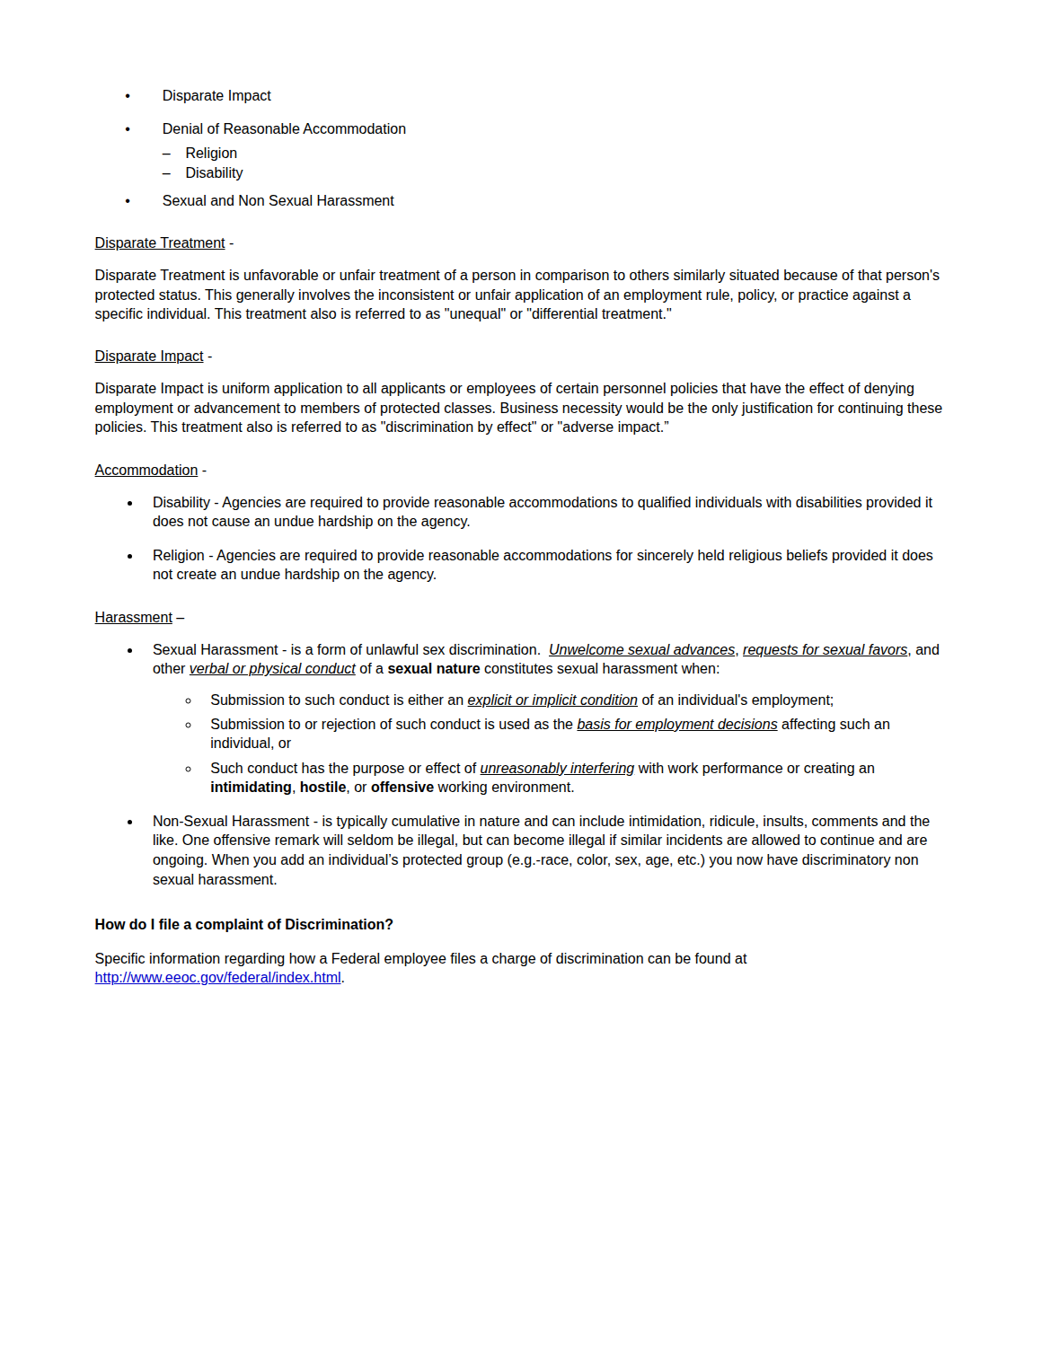• Disparate Impact
• Denial of Reasonable Accommodation
–Religion
–Disability
• Sexual and Non Sexual Harassment
Disparate Treatment
-
Disparate Treatment is unfavorable or unfair treatment of a person in comparison to others similarly situated because of that person's protected status. This generally involves the inconsistent or unfair application of an employment rule, policy, or practice against a specific individual. This treatment also is referred to as "unequal" or "differential treatment."
Disparate Impact
-
Disparate Impact is uniform application to all applicants or employees of certain personnel policies that have the effect of denying employment or advancement to members of protected classes. Business necessity would be the only justification for continuing these policies. This treatment also is referred to as "discrimination by effect" or "adverse impact.”
Accommodation
-
Disability - Agencies are required to provide reasonable accommodations to qualified individuals with disabilities provided it does not cause an undue hardship on the agency.
Religion - Agencies are required to provide reasonable accommodations for sincerely held religious beliefs provided it does not create an undue hardship on the agency.
Harassment
–
Sexual Harassment - is a form of unlawful sex discrimination. Unwelcome sexual advances, requests for sexual favors, and other verbal or physical conduct of a sexual nature constitutes sexual harassment when:
Submission to such conduct is either an explicit or implicit condition of an individual's employment;
Submission to or rejection of such conduct is used as the basis for employment decisions affecting such an individual, or
Such conduct has the purpose or effect of unreasonably interfering with work performance or creating an intimidating, hostile, or offensive working environment.
Non-Sexual Harassment - is typically cumulative in nature and can include intimidation, ridicule, insults, comments and the like. One offensive remark will seldom be illegal, but can become illegal if similar incidents are allowed to continue and are ongoing. When you add an individual’s protected group (e.g.-race, color, sex, age, etc.) you now have discriminatory non sexual harassment.
How do I file a complaint of Discrimination?
Specific information regarding how a Federal employee files a charge of discrimination can be found at http://www.eeoc.gov/federal/index.html.